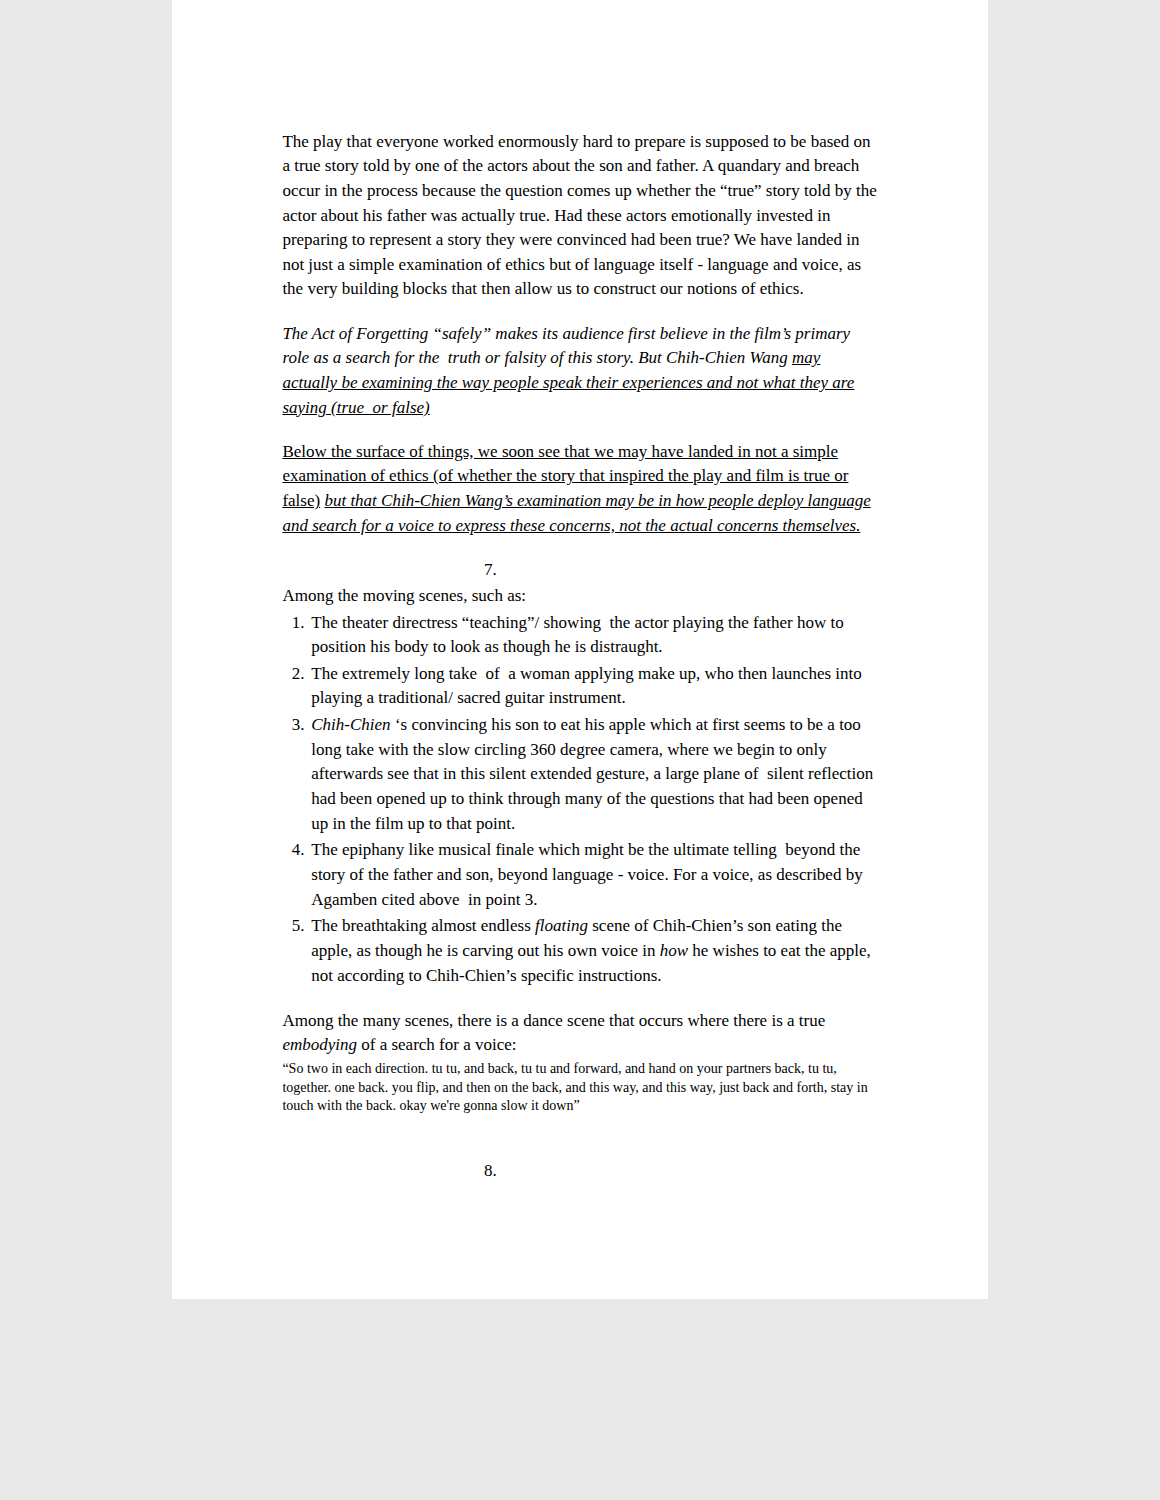The play that everyone worked enormously hard to prepare is supposed to be based on a true story told by one of the actors about the son and father. A quandary and breach occur in the process because the question comes up whether the “true” story told by the actor about his father was actually true. Had these actors emotionally invested in preparing to represent a story they were convinced had been true? We have landed in not just a simple examination of ethics but of language itself - language and voice, as the very building blocks that then allow us to construct our notions of ethics.
The Act of Forgetting “safely” makes its audience first believe in the film’s primary role as a search for the truth or falsity of this story. But Chih-Chien Wang may actually be examining the way people speak their experiences and not what they are saying (true or false)
Below the surface of things, we soon see that we may have landed in not a simple examination of ethics (of whether the story that inspired the play and film is true or false) but that Chih-Chien Wang’s examination may be in how people deploy language and search for a voice to express these concerns, not the actual concerns themselves.
7.
Among the moving scenes, such as:
The theater directress “teaching”/ showing the actor playing the father how to position his body to look as though he is distraught.
The extremely long take of a woman applying make up, who then launches into playing a traditional/ sacred guitar instrument.
Chih-Chien ‘s convincing his son to eat his apple which at first seems to be a too long take with the slow circling 360 degree camera, where we begin to only afterwards see that in this silent extended gesture, a large plane of silent reflection had been opened up to think through many of the questions that had been opened up in the film up to that point.
The epiphany like musical finale which might be the ultimate telling beyond the story of the father and son, beyond language - voice. For a voice, as described by Agamben cited above in point 3.
The breathtaking almost endless floating scene of Chih-Chien’s son eating the apple, as though he is carving out his own voice in how he wishes to eat the apple, not according to Chih-Chien’s specific instructions.
Among the many scenes, there is a dance scene that occurs where there is a true embodying of a search for a voice:
“So two in each direction. tu tu, and back, tu tu and forward, and hand on your partners back, tu tu, together. one back. you flip, and then on the back, and this way, and this way, just back and forth, stay in touch with the back. okay we're gonna slow it down”
8.